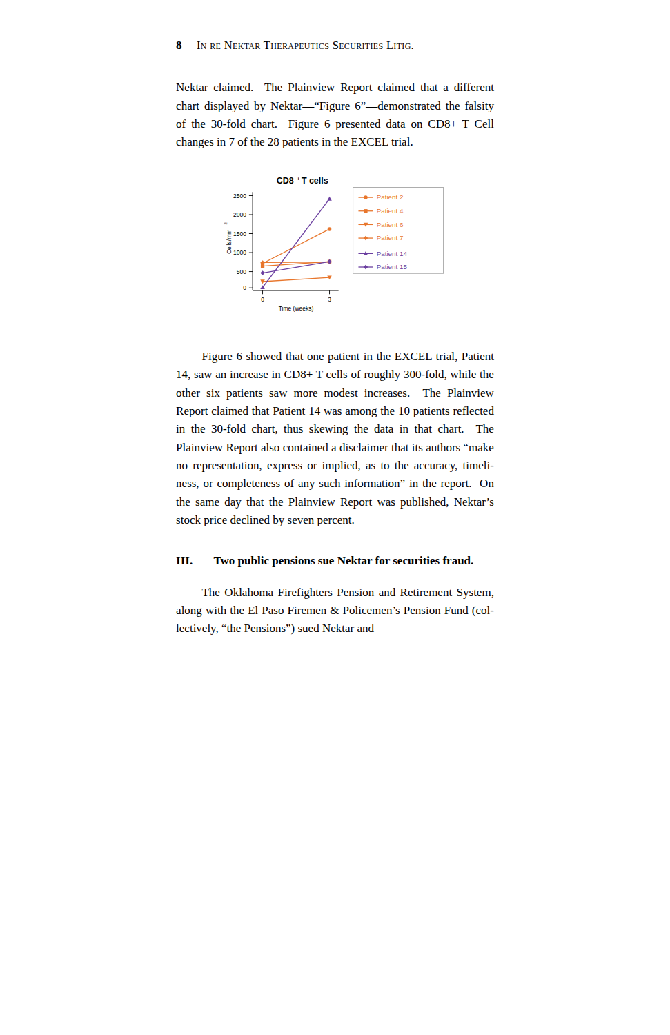8 In re Nektar Therapeutics Securities Litig.
Nektar claimed. The Plainview Report claimed that a different chart displayed by Nektar—“Figure 6”—demonstrated the falsity of the 30-fold chart. Figure 6 presented data on CD8+ T Cell changes in 7 of the 28 patients in the EXCEL trial.
CD8 + T cells 2500 2000 1500 1000 500 0 Cells/mm 2 0 3 Time (weeks) Patient 2 Patient 4 Patient 6 Patient 7 Patient 14 Patient 15
Figure 6 showed that one patient in the EXCEL trial, Patient 14, saw an increase in CD8+ T cells of roughly 300-fold, while the other six patients saw more modest increases. The Plainview Report claimed that Patient 14 was among the 10 patients reflected in the 30-fold chart, thus skewing the data in that chart. The Plainview Report also contained a disclaimer that its authors “make no representation, express or implied, as to the accuracy, timeliness, or completeness of any such information” in the report. On the same day that the Plainview Report was published, Nektar’s stock price declined by seven percent.
III. Two public pensions sue Nektar for securities fraud.
The Oklahoma Firefighters Pension and Retirement System, along with the El Paso Firemen & Policemen’s Pension Fund (collectively, “the Pensions”) sued Nektar and